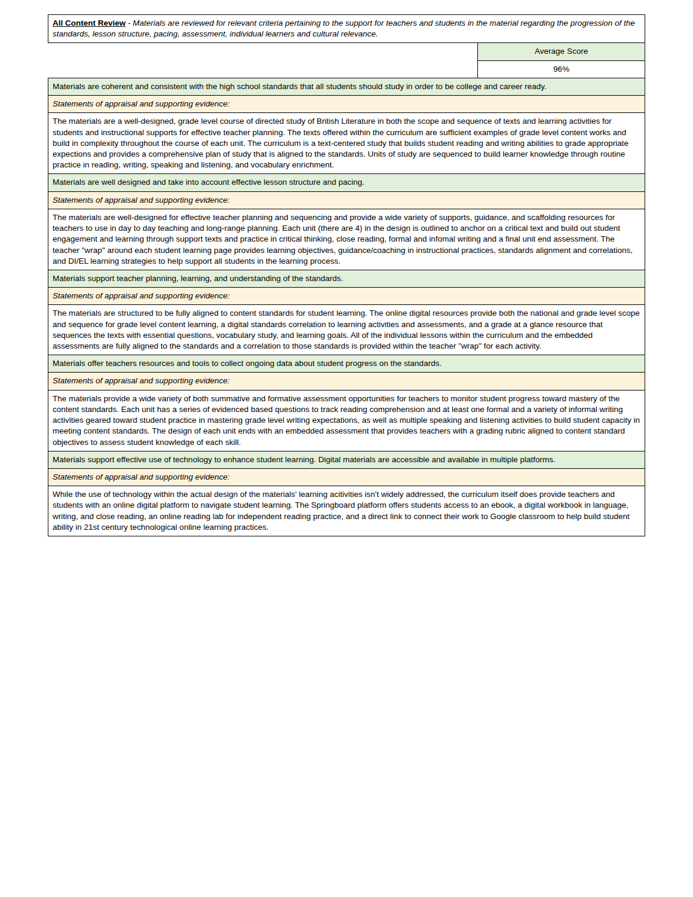| All Content Review - Materials are reviewed for relevant criteria pertaining to the support for teachers and students in the material regarding the progression of the standards, lesson structure, pacing, assessment, individual learners and cultural relevance. |
| | Average Score |
| | 96% |
| Materials are coherent and consistent with the high school standards that all students should study in order to be college and career ready. |
| Statements of appraisal and supporting evidence: |
| The materials are a well-designed, grade level course of directed study of British Literature in both the scope and sequence of texts and learning activities for students and instructional supports for effective teacher planning. The texts offered within the curriculum are sufficient examples of grade level content works and build in complexity throughout the course of each unit. The curriculum is a text-centered study that builds student reading and writing abilities to grade appropriate expections and provides a comprehensive plan of study that is aligned to the standards. Units of study are sequenced to build learner knowledge through routine practice in reading, writing, speaking and listening, and vocabulary enrichment. |
| Materials are well designed and take into account effective lesson structure and pacing. |
| Statements of appraisal and supporting evidence: |
| The materials are well-designed for effective teacher planning and sequencing and provide a wide variety of supports, guidance, and scaffolding resources for teachers to use in day to day teaching and long-range planning. Each unit (there are 4) in the design is outlined to anchor on a critical text and build out student engagement and learning through support texts and practice in critical thinking, close reading, formal and infomal writing and a final unit end assessment. The teacher "wrap" around each student learning page provides learning objectives, guidance/coaching in instructional practices, standards alignment and correlations, and DI/EL learning strategies to help support all students in the learning process. |
| Materials support teacher planning, learning, and understanding of the standards. |
| Statements of appraisal and supporting evidence: |
| The materials are structured to be fully aligned to content standards for student learning. The online digital resources provide both the national and grade level scope and sequence for grade level content learning, a digital standards correlation to learning activities and assessments, and a grade at a glance resource that sequences the texts with essential questions, vocabulary study, and learning goals. All of the individual lessons within the curriculum and the embedded assessments are fully aligned to the standards and a correlation to those standards is provided within the teacher "wrap" for each activity. |
| Materials offer teachers resources and tools to collect ongoing data about student progress on the standards. |
| Statements of appraisal and supporting evidence: |
| The materials provide a wide variety of both summative and formative assessment opportunities for teachers to monitor student progress toward mastery of the content standards. Each unit has a series of evidenced based questions to track reading comprehension and at least one formal and a variety of informal writing activities geared toward student practice in mastering grade level writing expectations, as well as multiple speaking and listening activities to build student capacity in meeting content standards. The design of each unit ends with an embedded assessment that provides teachers with a grading rubric aligned to content standard objectives to assess student knowledge of each skill. |
| Materials support effective use of technology to enhance student learning. Digital materials are accessible and available in multiple platforms. |
| Statements of appraisal and supporting evidence: |
| While the use of technology within the actual design of the materials' learning acitivities isn't widely addressed, the curriculum itself does provide teachers and students with an online digital platform to navigate student learning. The Springboard platform offers students access to an ebook, a digital workbook in language, writing, and close reading, an online reading lab for independent reading practice, and a direct link to connect their work to Google classroom to help build student ability in 21st century technological online learning practices. |